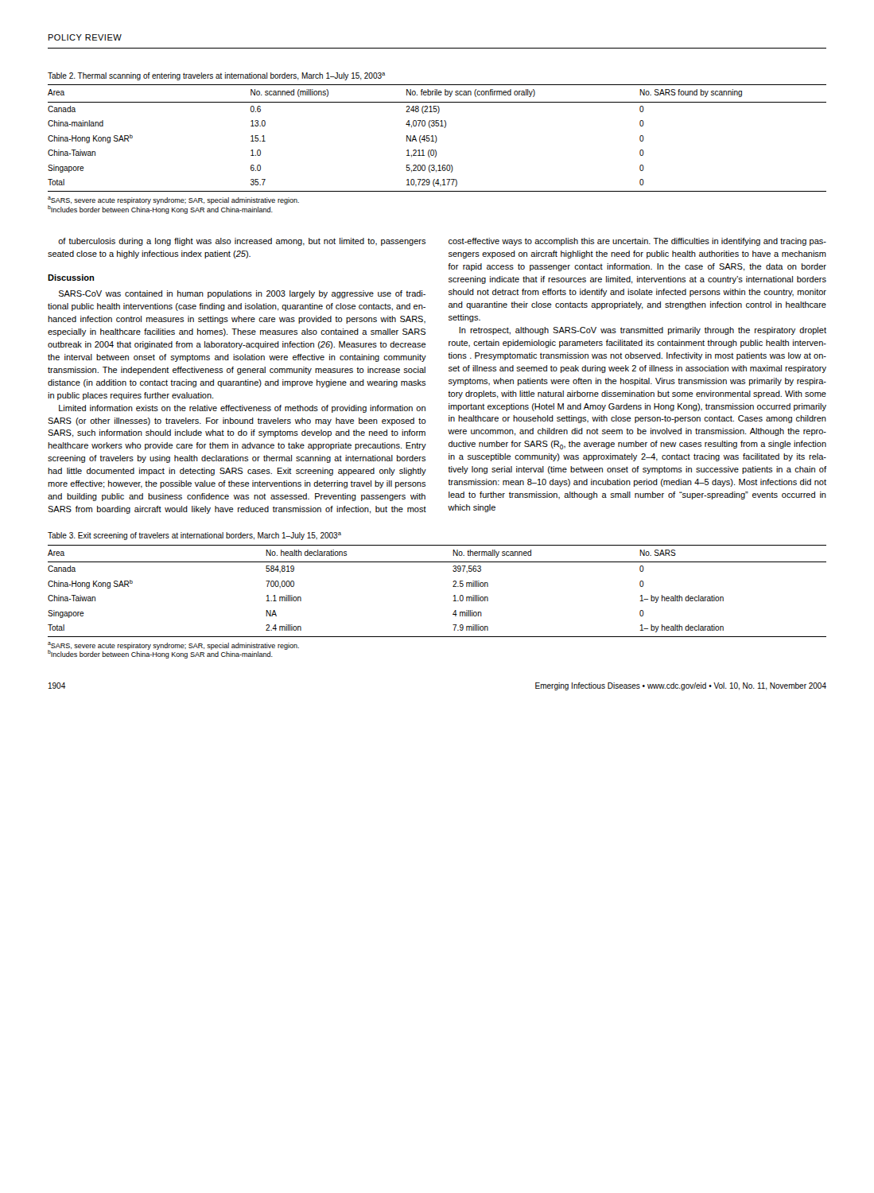POLICY REVIEW
Table 2. Thermal scanning of entering travelers at international borders, March 1–July 15, 2003 a
| Area | No. scanned (millions) | No. febrile by scan (confirmed orally) | No. SARS found by scanning |
| --- | --- | --- | --- |
| Canada | 0.6 | 248 (215) | 0 |
| China-mainland | 13.0 | 4,070 (351) | 0 |
| China-Hong Kong SAR b | 15.1 | NA (451) | 0 |
| China-Taiwan | 1.0 | 1,211 (0) | 0 |
| Singapore | 6.0 | 5,200 (3,160) | 0 |
| Total | 35.7 | 10,729 (4,177) | 0 |
aSARS, severe acute respiratory syndrome; SAR, special administrative region.
bIncludes border between China-Hong Kong SAR and China-mainland.
of tuberculosis during a long flight was also increased among, but not limited to, passengers seated close to a highly infectious index patient (25).
Discussion
SARS-CoV was contained in human populations in 2003 largely by aggressive use of traditional public health interventions (case finding and isolation, quarantine of close contacts, and enhanced infection control measures in settings where care was provided to persons with SARS, especially in healthcare facilities and homes). These measures also contained a smaller SARS outbreak in 2004 that originated from a laboratory-acquired infection (26). Measures to decrease the interval between onset of symptoms and isolation were effective in containing community transmission. The independent effectiveness of general community measures to increase social distance (in addition to contact tracing and quarantine) and improve hygiene and wearing masks in public places requires further evaluation.
Limited information exists on the relative effectiveness of methods of providing information on SARS (or other illnesses) to travelers. For inbound travelers who may have been exposed to SARS, such information should include what to do if symptoms develop and the need to inform healthcare workers who provide care for them in advance to take appropriate precautions. Entry screening of travelers by using health declarations or thermal scanning at international borders had little documented impact in detecting SARS cases. Exit screening appeared only slightly more effective; however, the possible value of these interventions in deterring travel by ill persons and building public and business confidence was not assessed. Preventing passengers with SARS from boarding aircraft would likely have reduced transmission of infection, but the most cost-effective ways to accomplish this are uncertain. The difficulties in identifying and tracing passengers exposed on aircraft highlight the need for public health authorities to have a mechanism for rapid access to passenger contact information. In the case of SARS, the data on border screening indicate that if resources are limited, interventions at a country’s international borders should not detract from efforts to identify and isolate infected persons within the country, monitor and quarantine their close contacts appropriately, and strengthen infection control in healthcare settings.
In retrospect, although SARS-CoV was transmitted primarily through the respiratory droplet route, certain epidemiologic parameters facilitated its containment through public health interventions . Presymptomatic transmission was not observed. Infectivity in most patients was low at onset of illness and seemed to peak during week 2 of illness in association with maximal respiratory symptoms, when patients were often in the hospital. Virus transmission was primarily by respiratory droplets, with little natural airborne dissemination but some environmental spread. With some important exceptions (Hotel M and Amoy Gardens in Hong Kong), transmission occurred primarily in healthcare or household settings, with close person-to-person contact. Cases among children were uncommon, and children did not seem to be involved in transmission. Although the reproductive number for SARS (R0, the average number of new cases resulting from a single infection in a susceptible community) was approximately 2–4, contact tracing was facilitated by its relatively long serial interval (time between onset of symptoms in successive patients in a chain of transmission: mean 8–10 days) and incubation period (median 4–5 days). Most infections did not lead to further transmission, although a small number of “super-spreading” events occurred in which single
Table 3. Exit screening of travelers at international borders, March 1–July 15, 2003 a
| Area | No. health declarations | No. thermally scanned | No. SARS |
| --- | --- | --- | --- |
| Canada | 584,819 | 397,563 | 0 |
| China-Hong Kong SAR b | 700,000 | 2.5 million | 0 |
| China-Taiwan | 1.1 million | 1.0 million | 1– by health declaration |
| Singapore | NA | 4 million | 0 |
| Total | 2.4 million | 7.9 million | 1– by health declaration |
aSARS, severe acute respiratory syndrome; SAR, special administrative region.
bIncludes border between China-Hong Kong SAR and China-mainland.
1904 Emerging Infectious Diseases • www.cdc.gov/eid • Vol. 10, No. 11, November 2004